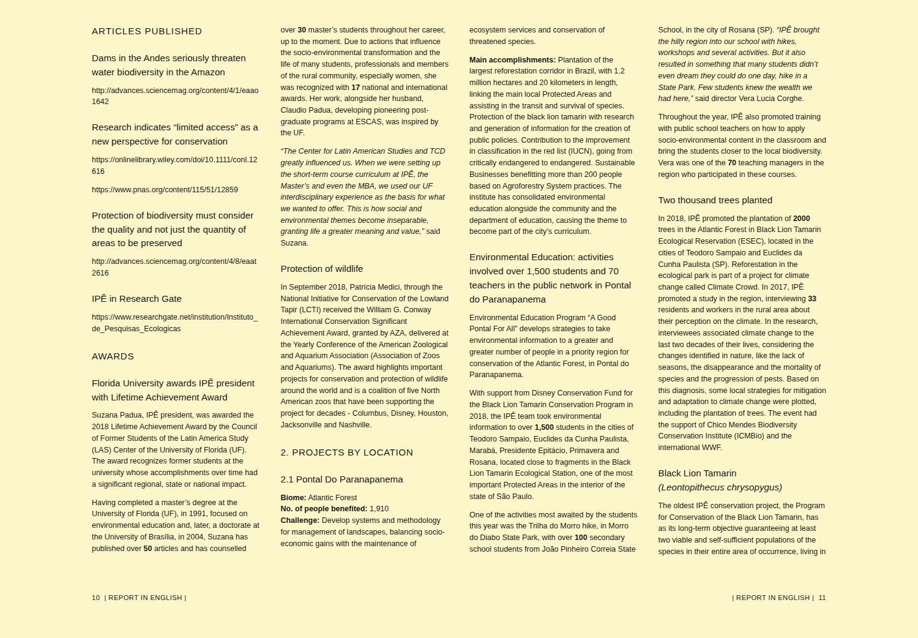Articles Published
Dams in the Andes seriously threaten water biodiversity in the Amazon
http://advances.sciencemag.org/content/4/1/eaao1642
Research indicates “limited access” as a new perspective for conservation
https://onlinelibrary.wiley.com/doi/10.1111/conl.12616 https://www.pnas.org/content/115/51/12859
Protection of biodiversity must consider the quality and not just the quantity of areas to be preserved
http://advances.sciencemag.org/content/4/8/eaat2616
IPÊ in Research Gate
https://www.researchgate.net/institution/Instituto_de_Pesquisas_Ecologicas
Awards
Florida University awards IPÊ president with Lifetime Achievement Award
Suzana Padua, IPÊ president, was awarded the 2018 Lifetime Achievement Award by the Council of Former Students of the Latin America Study (LAS) Center of the University of Florida (UF). The award recognizes former students at the university whose accomplishments over time had a significant regional, state or national impact.
Having completed a master’s degree at the University of Florida (UF), in 1991, focused on environmental education and, later, a doctorate at the University of Brasília, in 2004, Suzana has published over 50 articles and has counselled over 30 master’s students throughout her career, up to the moment. Due to actions that influence the socio-environmental transformation and the life of many students, professionals and members of the rural community, especially women, she was recognized with 17 national and international awards. Her work, alongside her husband, Claudio Padua, developing pioneering post-graduate programs at ESCAS, was inspired by the UF.
“The Center for Latin American Studies and TCD greatly influenced us. When we were setting up the short-term course curriculum at IPÊ, the Master’s and even the MBA, we used our UF interdisciplinary experience as the basis for what we wanted to offer. This is how social and environmental themes become inseparable, granting life a greater meaning and value,” said Suzana.
Protection of wildlife
In September 2018, Patrícia Medici, through the National Initiative for Conservation of the Lowland Tapir (LCTI) received the William G. Conway International Conservation Significant Achievement Award, granted by AZA, delivered at the Yearly Conference of the American Zoological and Aquarium Association (Association of Zoos and Aquariums). The award highlights important projects for conservation and protection of wildlife around the world and is a coalition of five North American zoos that have been supporting the project for decades - Columbus, Disney, Houston, Jacksonville and Nashville.
2. Projects by Location
2.1 Pontal Do Paranapanema
Biome: Atlantic Forest
No. of people benefited: 1,910
Challenge: Develop systems and methodology for management of landscapes, balancing socio-economic gains with the maintenance of ecosystem services and conservation of threatened species.
Main accomplishments: Plantation of the largest reforestation corridor in Brazil, with 1.2 million hectares and 20 kilometers in length, linking the main local Protected Areas and assisting in the transit and survival of species. Protection of the black lion tamarin with research and generation of information for the creation of public policies. Contribution to the improvement in classification in the red list (IUCN), going from critically endangered to endangered. Sustainable Businesses benefitting more than 200 people based on Agroforestry System practices. The institute has consolidated environmental education alongside the community and the department of education, causing the theme to become part of the city’s curriculum.
Environmental Education: activities involved over 1,500 students and 70 teachers in the public network in Pontal do Paranapanema
Environmental Education Program “A Good Pontal For All” develops strategies to take environmental information to a greater and greater number of people in a priority region for conservation of the Atlantic Forest, in Pontal do Paranapanema.
With support from Disney Conservation Fund for the Black Lion Tamarin Conservation Program in 2018, the IPÊ team took environmental information to over 1,500 students in the cities of Teodoro Sampaio, Euclides da Cunha Paulista, Marabá, Presidente Epitácio, Primavera and Rosana, located close to fragments in the Black Lion Tamarin Ecological Station, one of the most important Protected Areas in the interior of the state of São Paulo.
One of the activities most awaited by the students this year was the Trilha do Morro hike, in Morro do Diabo State Park, with over 100 secondary school students from João Pinheiro Correia State School, in the city of Rosana (SP). “IPÊ brought the hilly region into our school with hikes, workshops and several activities. But it also resulted in something that many students didn’t even dream they could do one day, hike in a State Park. Few students knew the wealth we had here,” said director Vera Lucia Corghe.
Throughout the year, IPÊ also promoted training with public school teachers on how to apply socio-environmental content in the classroom and bring the students closer to the local biodiversity. Vera was one of the 70 teaching managers in the region who participated in these courses.
Two thousand trees planted
In 2018, IPÊ promoted the plantation of 2000 trees in the Atlantic Forest in Black Lion Tamarin Ecological Reservation (ESEC), located in the cities of Teodoro Sampaio and Euclides da Cunha Paulista (SP). Reforestation in the ecological park is part of a project for climate change called Climate Crowd. In 2017, IPÊ promoted a study in the region, interviewing 33 residents and workers in the rural area about their perception on the climate. In the research, interviewees associated climate change to the last two decades of their lives, considering the changes identified in nature, like the lack of seasons, the disappearance and the mortality of species and the progression of pests. Based on this diagnosis, some local strategies for mitigation and adaptation to climate change were plotted, including the plantation of trees. The event had the support of Chico Mendes Biodiversity Conservation Institute (ICMBio) and the international WWF.
Black Lion Tamarin
(Leontopithecus chrysopygus)
The oldest IPÊ conservation project, the Program for Conservation of the Black Lion Tamarin, has as its long-term objective guaranteeing at least two viable and self-sufficient populations of the species in their entire area of occurrence, living in
10 | REPORT IN ENGLISH | | REPORT IN ENGLISH | 11